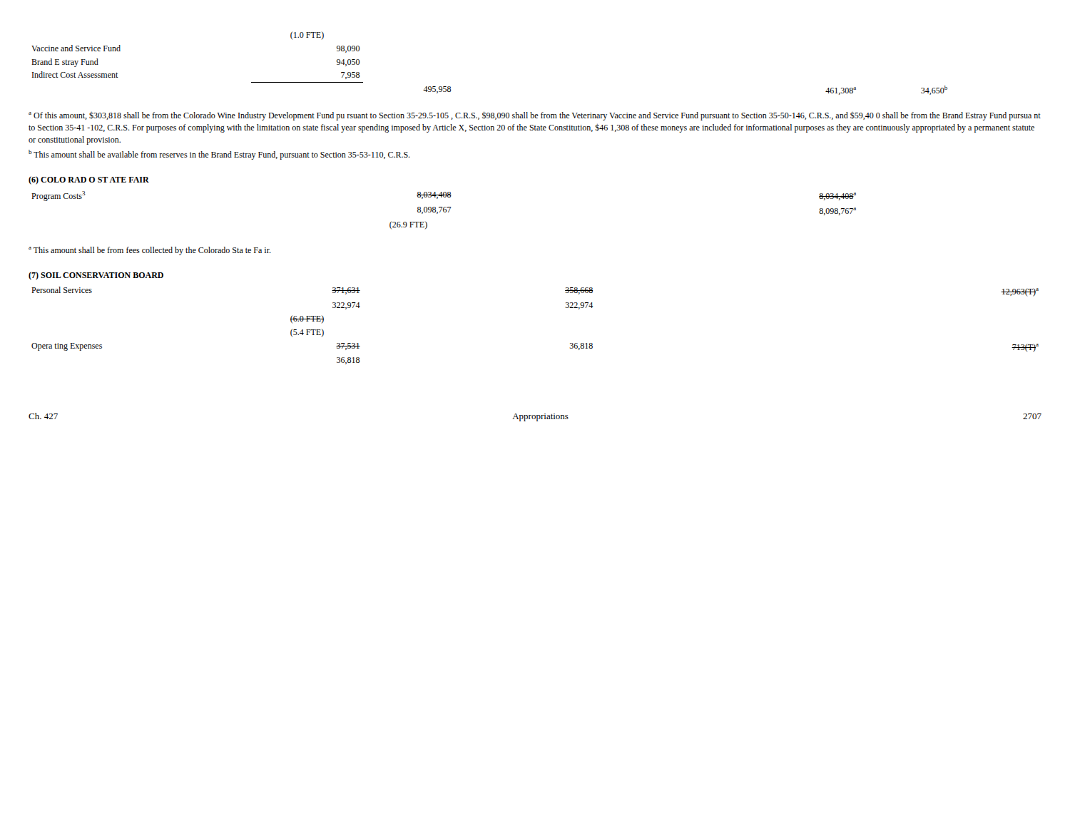| | (1.0 FTE) | | | | | | |
| Vaccine and Service Fund | 98,090 | | | | | | |
| Brand E stray Fund | 94,050 | | | | | | |
| Indirect Cost Assessment | 7,958 | | | | | | |
| | | 495,958 | | | 461,308 a | 34,650 b | |
a Of this amount, $303,818 shall be from the Colorado Wine Industry Development Fund pu rsuant to Section 35-29.5-105 , C.R.S., $98,090 shall be from the Veterinary Vaccine and Service Fund pursuant to Section 35-50-146, C.R.S., and $59,40 0 shall be from the Brand Estray Fund pursua nt to Section 35-41 -102, C.R.S. For purposes of complying with the limitation on state fiscal year spending imposed by Article X, Section 20 of the State Constitution, $46 1,308 of these moneys are included for informational purposes as they are continuously appropriated by a permanent statute or constitutional provision.
b This amount shall be available from reserves in the Brand Estray Fund, pursuant to Section 35-53-110, C.R.S.
(6) COLO RAD O ST ATE FAIR
| Program Costs 3 | | 8,034,408 | | | 8,034,408 a | | |
| | | 8,098,767 | | | 8,098,767 a | | |
| | | (26.9 FTE) | | | | | |
a This amount shall be from fees collected by the Colorado Sta te Fa ir.
(7) SOIL CONSERVATION BOARD
| Personal Services | 371,631 | | 358,668 | | | | 12,963(T) a |
| | 322,974 | | 322,974 | | | | |
| | (6.0 FTE) | | | | | | |
| | (5.4 FTE) | | | | | | |
| Opera ting Expenses | 37,531 | | 36,818 | | | | 713(T) a |
| | 36,818 | | | | | | |
Ch. 427
Appropriations
2707